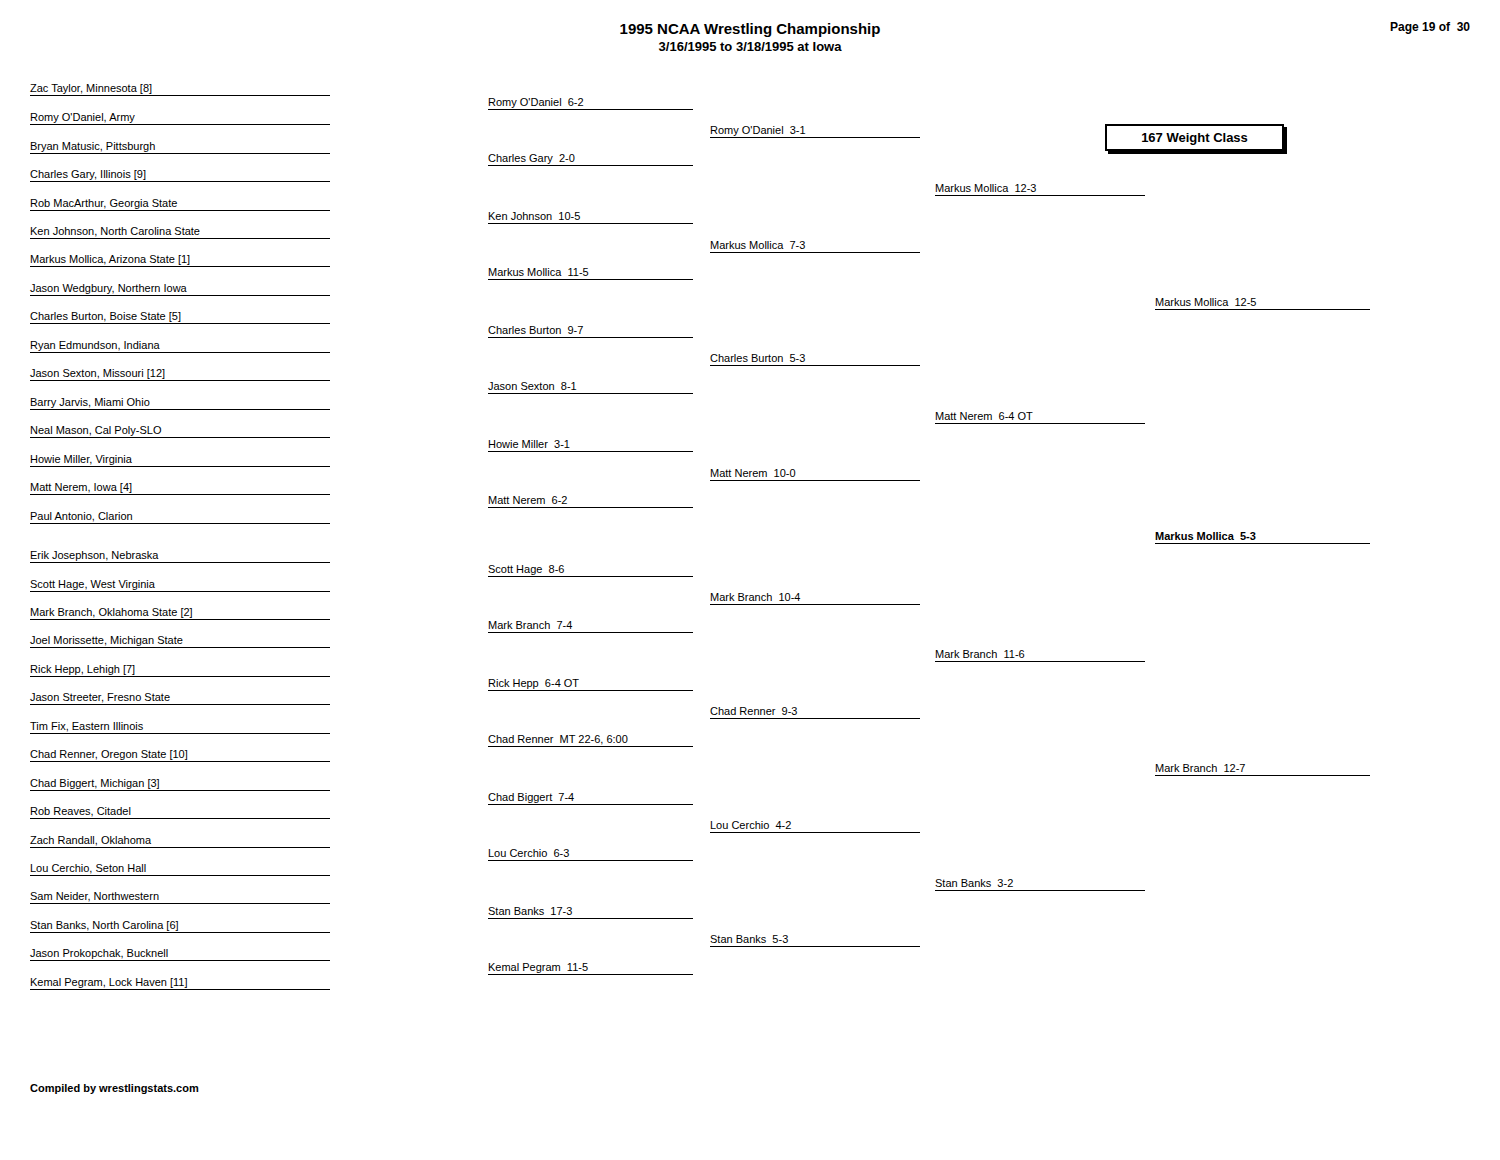Page 19 of 30
1995 NCAA Wrestling Championship
3/16/1995 to 3/18/1995 at Iowa
167 Weight Class
Zac Taylor, Minnesota [8]
Romy O'Daniel, Army
Bryan Matusic, Pittsburgh
Charles Gary, Illinois [9]
Rob MacArthur, Georgia State
Ken Johnson, North Carolina State
Markus Mollica, Arizona State [1]
Jason Wedgbury, Northern Iowa
Charles Burton, Boise State [5]
Ryan Edmundson, Indiana
Jason Sexton, Missouri [12]
Barry Jarvis, Miami Ohio
Neal Mason, Cal Poly-SLO
Howie Miller, Virginia
Matt Nerem, Iowa [4]
Paul Antonio, Clarion
Erik Josephson, Nebraska
Scott Hage, West Virginia
Mark Branch, Oklahoma State [2]
Joel Morissette, Michigan State
Rick Hepp, Lehigh [7]
Jason Streeter, Fresno State
Tim Fix, Eastern Illinois
Chad Renner, Oregon State [10]
Chad Biggert, Michigan [3]
Rob Reaves, Citadel
Zach Randall, Oklahoma
Lou Cerchio, Seton Hall
Sam Neider, Northwestern
Stan Banks, North Carolina [6]
Jason Prokopchak, Bucknell
Kemal Pegram, Lock Haven [11]
Romy O'Daniel 6-2
Charles Gary 2-0
Ken Johnson 10-5
Markus Mollica 11-5
Charles Burton 9-7
Jason Sexton 8-1
Howie Miller 3-1
Matt Nerem 6-2
Scott Hage 8-6
Mark Branch 7-4
Rick Hepp 6-4 OT
Chad Renner MT 22-6, 6:00
Chad Biggert 7-4
Lou Cerchio 6-3
Stan Banks 17-3
Kemal Pegram 11-5
Romy O'Daniel 3-1
Markus Mollica 7-3
Charles Burton 5-3
Matt Nerem 10-0
Mark Branch 10-4
Chad Renner 9-3
Lou Cerchio 4-2
Stan Banks 5-3
Markus Mollica 12-3
Matt Nerem 6-4 OT
Mark Branch 11-6
Stan Banks 3-2
Markus Mollica 12-5
Mark Branch 12-7
Markus Mollica 5-3
Compiled by wrestlingstats.com